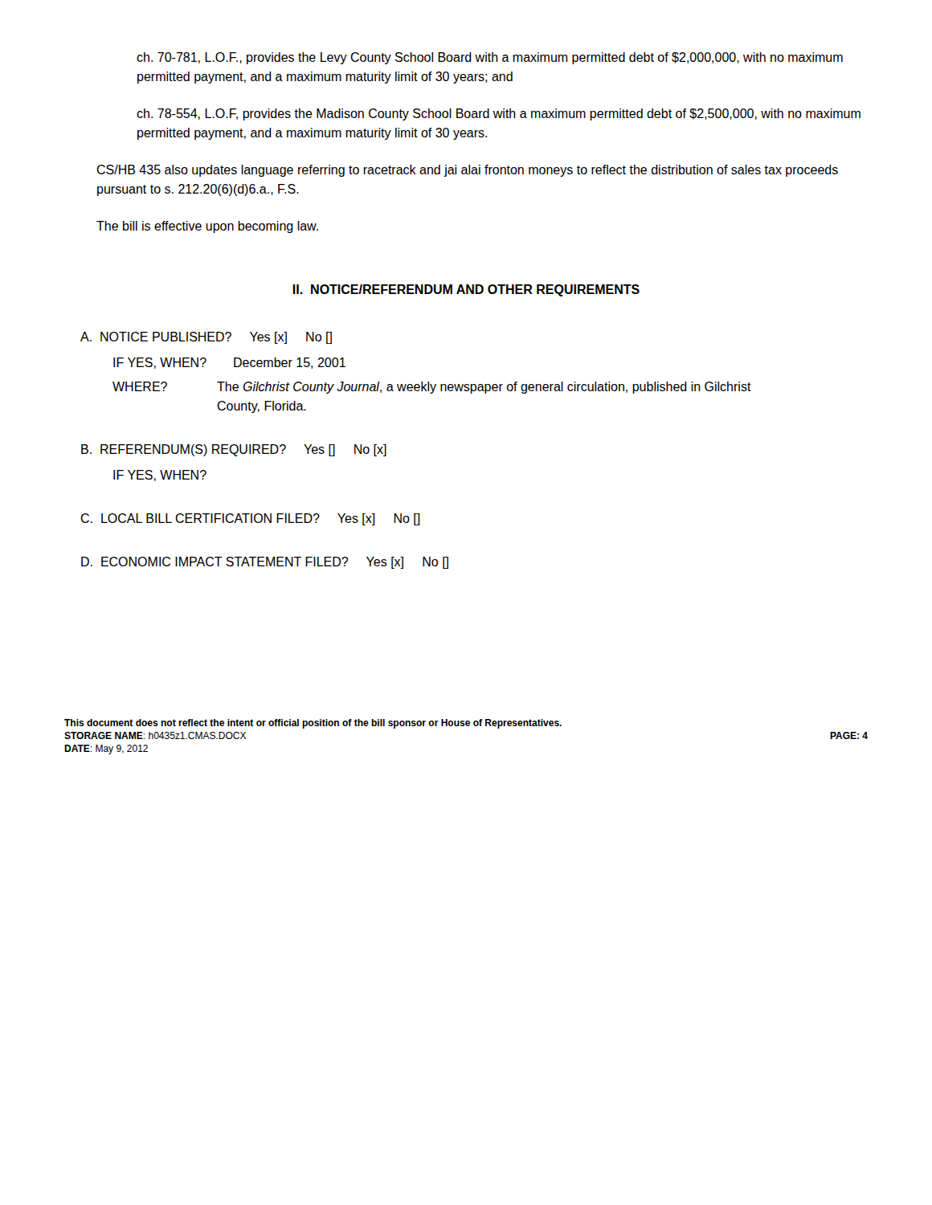ch. 70-781, L.O.F., provides the Levy County School Board with a maximum permitted debt of $2,000,000, with no maximum permitted payment, and a maximum maturity limit of 30 years; and
ch. 78-554, L.O.F, provides the Madison County School Board with a maximum permitted debt of $2,500,000, with no maximum permitted payment, and a maximum maturity limit of 30 years.
CS/HB 435 also updates language referring to racetrack and jai alai fronton moneys to reflect the distribution of sales tax proceeds pursuant to s. 212.20(6)(d)6.a., F.S.
The bill is effective upon becoming law.
II. NOTICE/REFERENDUM AND OTHER REQUIREMENTS
A. NOTICE PUBLISHED? Yes [x] No []
IF YES, WHEN?December 15, 2001
WHERE?The Gilchrist County Journal, a weekly newspaper of general circulation, published in Gilchrist County, Florida.
B. REFERENDUM(S) REQUIRED? Yes [] No [x]
IF YES, WHEN?
C. LOCAL BILL CERTIFICATION FILED? Yes [x] No []
D. ECONOMIC IMPACT STATEMENT FILED? Yes [x] No []
This document does not reflect the intent or official position of the bill sponsor or House of Representatives.
STORAGE NAME: h0435z1.CMAS.DOCX
DATE: May 9, 2012
PAGE: 4